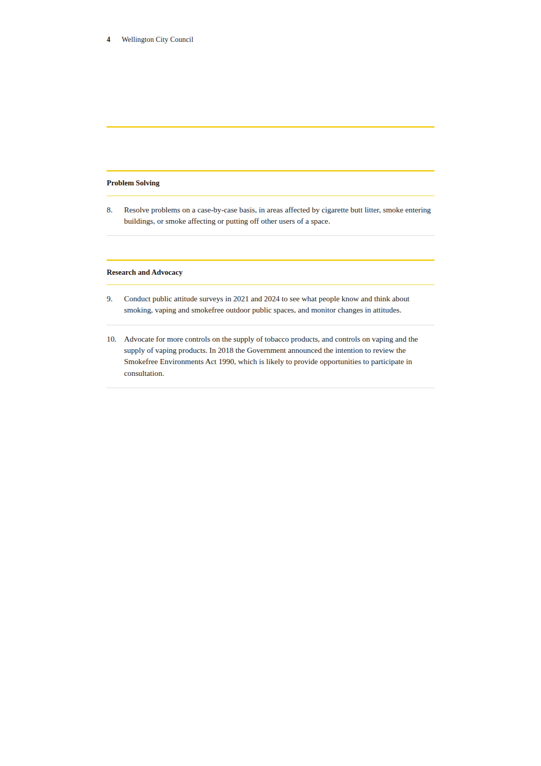4 Wellington City Council
Problem Solving
8.
Resolve problems on a case-by-case basis, in areas affected by cigarette butt litter, smoke entering buildings, or smoke affecting or putting off other users of a space.
Research and Advocacy
9.
Conduct public attitude surveys in 2021 and 2024 to see what people know and think about smoking, vaping and smokefree outdoor public spaces, and monitor changes in attitudes.
10.
Advocate for more controls on the supply of tobacco products, and controls on vaping and the supply of vaping products. In 2018 the Government announced the intention to review the Smokefree Environments Act 1990, which is likely to provide opportunities to participate in consultation.